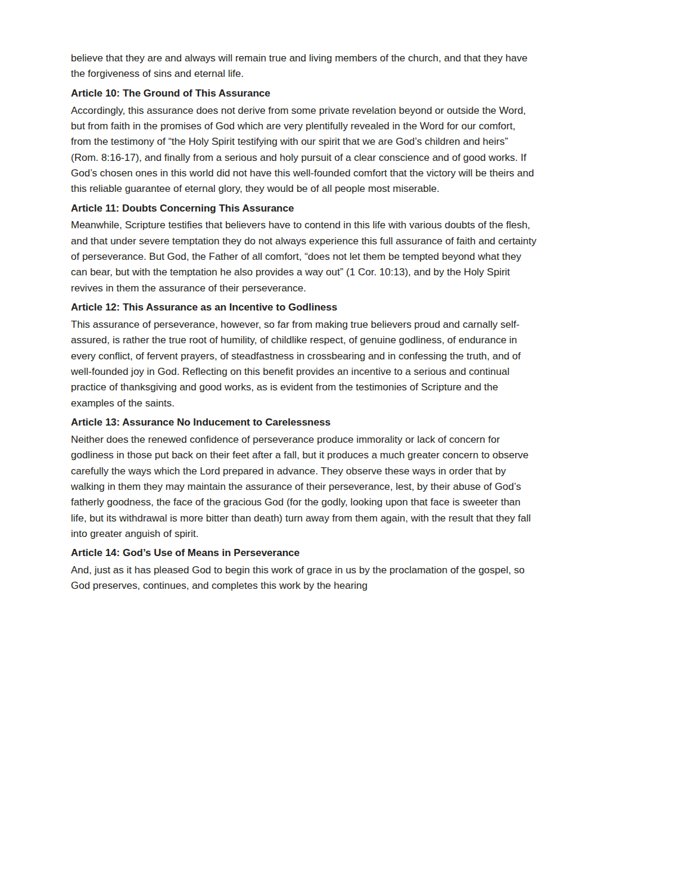believe that they are and always will remain true and living members of the church, and that they have the forgiveness of sins and eternal life.
Article 10: The Ground of This Assurance
Accordingly, this assurance does not derive from some private revelation beyond or outside the Word, but from faith in the promises of God which are very plentifully revealed in the Word for our comfort, from the testimony of “the Holy Spirit testifying with our spirit that we are God’s children and heirs” (Rom. 8:16-17), and finally from a serious and holy pursuit of a clear conscience and of good works. If God’s chosen ones in this world did not have this well-founded comfort that the victory will be theirs and this reliable guarantee of eternal glory, they would be of all people most miserable.
Article 11: Doubts Concerning This Assurance
Meanwhile, Scripture testifies that believers have to contend in this life with various doubts of the flesh, and that under severe temptation they do not always experience this full assurance of faith and certainty of perseverance. But God, the Father of all comfort, “does not let them be tempted beyond what they can bear, but with the temptation he also provides a way out” (1 Cor. 10:13), and by the Holy Spirit revives in them the assurance of their perseverance.
Article 12: This Assurance as an Incentive to Godliness
This assurance of perseverance, however, so far from making true believers proud and carnally self-assured, is rather the true root of humility, of childlike respect, of genuine godliness, of endurance in every conflict, of fervent prayers, of steadfastness in crossbearing and in confessing the truth, and of well-founded joy in God. Reflecting on this benefit provides an incentive to a serious and continual practice of thanksgiving and good works, as is evident from the testimonies of Scripture and the examples of the saints.
Article 13: Assurance No Inducement to Carelessness
Neither does the renewed confidence of perseverance produce immorality or lack of concern for godliness in those put back on their feet after a fall, but it produces a much greater concern to observe carefully the ways which the Lord prepared in advance. They observe these ways in order that by walking in them they may maintain the assurance of their perseverance, lest, by their abuse of God’s fatherly goodness, the face of the gracious God (for the godly, looking upon that face is sweeter than life, but its withdrawal is more bitter than death) turn away from them again, with the result that they fall into greater anguish of spirit.
Article 14: God’s Use of Means in Perseverance
And, just as it has pleased God to begin this work of grace in us by the proclamation of the gospel, so God preserves, continues, and completes this work by the hearing